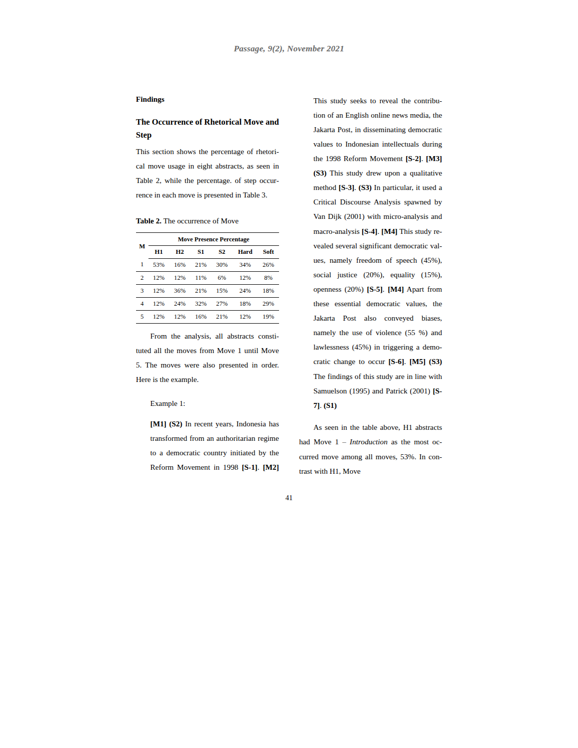Passage, 9(2), November 2021
Findings
The Occurrence of Rhetorical Move and Step
This section shows the percentage of rhetorical move usage in eight abstracts, as seen in Table 2, while the percentage. of step occurrence in each move is presented in Table 3.
Table 2. The occurrence of Move
| M | Move Presence Percentage |
| --- | --- |
| H1 | H2 | S1 | S2 | Hard | Soft |
| 1 | 53% | 16% | 21% | 30% | 34% | 26% |
| 2 | 12% | 12% | 11% | 6% | 12% | 8% |
| 3 | 12% | 36% | 21% | 15% | 24% | 18% |
| 4 | 12% | 24% | 32% | 27% | 18% | 29% |
| 5 | 12% | 12% | 16% | 21% | 12% | 19% |
From the analysis, all abstracts constituted all the moves from Move 1 until Move 5. The moves were also presented in order. Here is the example.
Example 1:
[M1] (S2) In recent years, Indonesia has transformed from an authoritarian regime to a democratic country initiated by the Reform Movement in 1998 [S-1]. [M2] This study seeks to reveal the contribution of an English online news media, the Jakarta Post, in disseminating democratic values to Indonesian intellectuals during the 1998 Reform Movement [S-2]. [M3] (S3) This study drew upon a qualitative method [S-3]. (S3) In particular, it used a Critical Discourse Analysis spawned by Van Dijk (2001) with micro-analysis and macro-analysis [S-4]. [M4] This study revealed several significant democratic values, namely freedom of speech (45%), social justice (20%), equality (15%), openness (20%) [S-5]. [M4] Apart from these essential democratic values, the Jakarta Post also conveyed biases, namely the use of violence (55 %) and lawlessness (45%) in triggering a democratic change to occur [S-6]. [M5] (S3) The findings of this study are in line with Samuelson (1995) and Patrick (2001) [S-7]. (S1)
As seen in the table above, H1 abstracts had Move 1 – Introduction as the most occurred move among all moves, 53%. In contrast with H1, Move
41